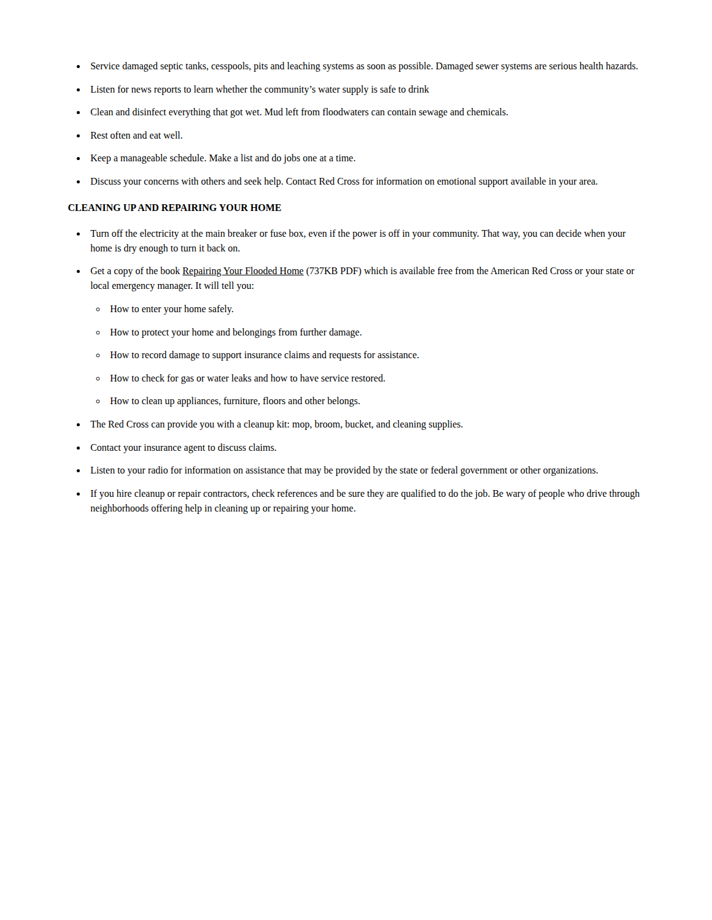Service damaged septic tanks, cesspools, pits and leaching systems as soon as possible. Damaged sewer systems are serious health hazards.
Listen for news reports to learn whether the community’s water supply is safe to drink
Clean and disinfect everything that got wet. Mud left from floodwaters can contain sewage and chemicals.
Rest often and eat well.
Keep a manageable schedule. Make a list and do jobs one at a time.
Discuss your concerns with others and seek help. Contact Red Cross for information on emotional support available in your area.
Cleaning Up and Repairing Your Home
Turn off the electricity at the main breaker or fuse box, even if the power is off in your community. That way, you can decide when your home is dry enough to turn it back on.
Get a copy of the book Repairing Your Flooded Home (737KB PDF) which is available free from the American Red Cross or your state or local emergency manager. It will tell you:
How to enter your home safely.
How to protect your home and belongings from further damage.
How to record damage to support insurance claims and requests for assistance.
How to check for gas or water leaks and how to have service restored.
How to clean up appliances, furniture, floors and other belongs.
The Red Cross can provide you with a cleanup kit: mop, broom, bucket, and cleaning supplies.
Contact your insurance agent to discuss claims.
Listen to your radio for information on assistance that may be provided by the state or federal government or other organizations.
If you hire cleanup or repair contractors, check references and be sure they are qualified to do the job. Be wary of people who drive through neighborhoods offering help in cleaning up or repairing your home.